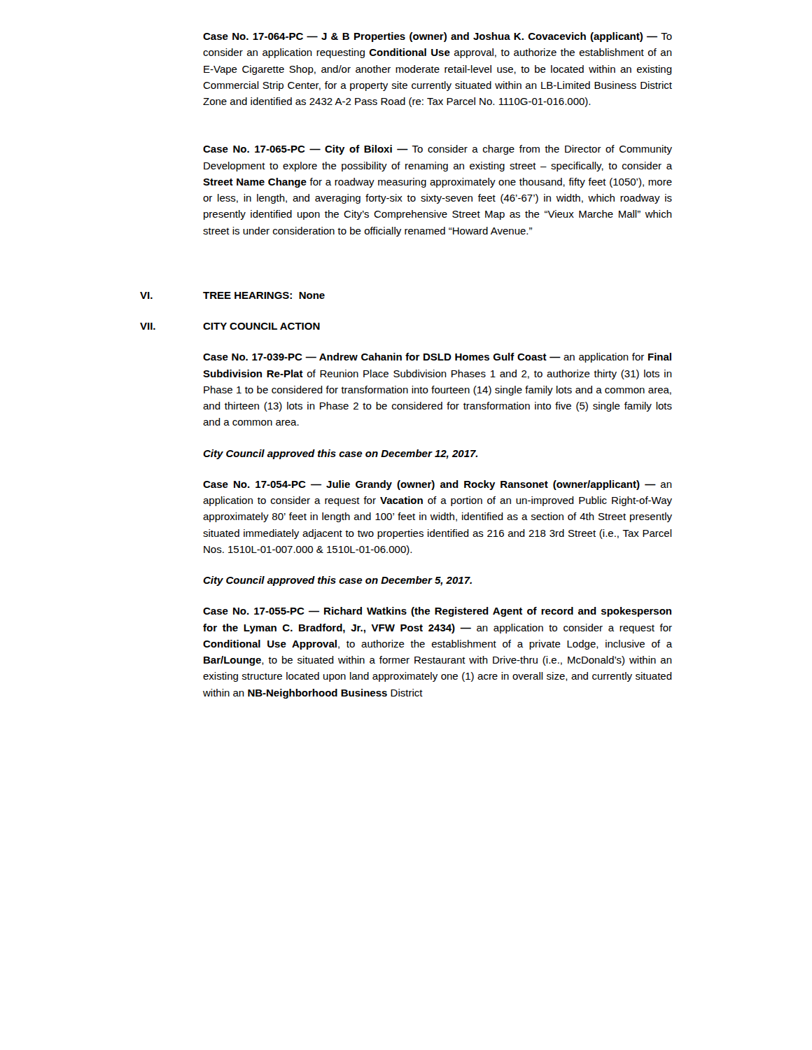Case No. 17-064-PC — J & B Properties (owner) and Joshua K. Covacevich (applicant) — To consider an application requesting Conditional Use approval, to authorize the establishment of an E-Vape Cigarette Shop, and/or another moderate retail-level use, to be located within an existing Commercial Strip Center, for a property site currently situated within an LB-Limited Business District Zone and identified as 2432 A-2 Pass Road (re: Tax Parcel No. 1110G-01-016.000).
Case No. 17-065-PC — City of Biloxi — To consider a charge from the Director of Community Development to explore the possibility of renaming an existing street – specifically, to consider a Street Name Change for a roadway measuring approximately one thousand, fifty feet (1050’), more or less, in length, and averaging forty-six to sixty-seven feet (46’-67’) in width, which roadway is presently identified upon the City’s Comprehensive Street Map as the “Vieux Marche Mall” which street is under consideration to be officially renamed “Howard Avenue.”
VI.
TREE HEARINGS: None
VII.
CITY COUNCIL ACTION
Case No. 17-039-PC — Andrew Cahanin for DSLD Homes Gulf Coast — an application for Final Subdivision Re-Plat of Reunion Place Subdivision Phases 1 and 2, to authorize thirty (31) lots in Phase 1 to be considered for transformation into fourteen (14) single family lots and a common area, and thirteen (13) lots in Phase 2 to be considered for transformation into five (5) single family lots and a common area.
City Council approved this case on December 12, 2017.
Case No. 17-054-PC — Julie Grandy (owner) and Rocky Ransonet (owner/applicant) — an application to consider a request for Vacation of a portion of an un-improved Public Right-of-Way approximately 80’ feet in length and 100’ feet in width, identified as a section of 4th Street presently situated immediately adjacent to two properties identified as 216 and 218 3rd Street (i.e., Tax Parcel Nos. 1510L-01-007.000 & 1510L-01-06.000).
City Council approved this case on December 5, 2017.
Case No. 17-055-PC — Richard Watkins (the Registered Agent of record and spokesperson for the Lyman C. Bradford, Jr., VFW Post 2434) — an application to consider a request for Conditional Use Approval, to authorize the establishment of a private Lodge, inclusive of a Bar/Lounge, to be situated within a former Restaurant with Drive-thru (i.e., McDonald’s) within an existing structure located upon land approximately one (1) acre in overall size, and currently situated within an NB-Neighborhood Business District